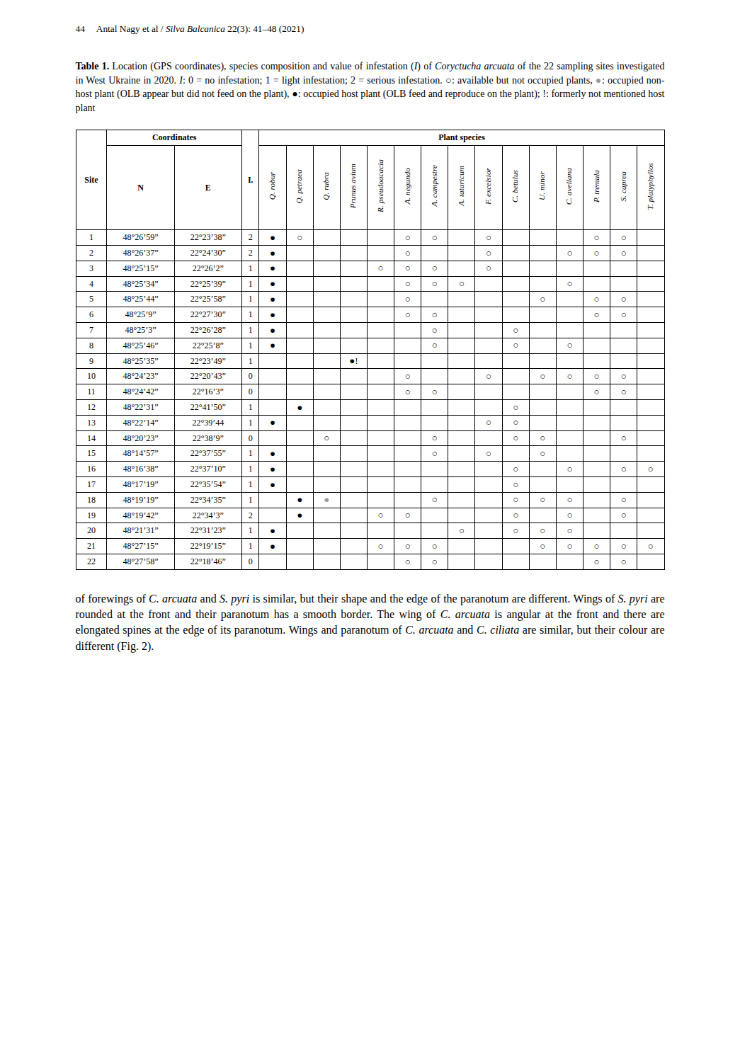44 Antal Nagy et al / Silva Balcanica 22(3): 41–48 (2021)
Table 1. Location (GPS coordinates), species composition and value of infestation (I) of Coryctucha arcuata of the 22 sampling sites investigated in West Ukraine in 2020. I: 0 = no infestation; 1 = light infestation; 2 = serious infestation. ○: available but not occupied plants, ●: occupied non-host plant (OLB appear but did not feed on the plant), ●: occupied host plant (OLB feed and reproduce on the plant); !: formerly not mentioned host plant
| Site | Coordinates | I. | Plant species |
| --- | --- | --- | --- |
| N | E | Q. robur | Q. petraea | Q. rubra | Prunus avium | R. pseudoacacia | A. negundo | A. campestre | A. tataricum | F. excelsior | C. betulus | U. minor | C. avellana | P. tremula | S. caprea | T. platyphyllos |
| 1 | 48°26’59” | 22°23’38” | 2 | ● | ○ | | | | ○ | ○ | | ○ | | | | ○ | ○ | |
| 2 | 48°26’37” | 22°24’30” | 2 | ● | | | | | ○ | | | ○ | | | ○ | ○ | ○ | |
| 3 | 48°25’15” | 22°26’2” | 1 | ● | | | | ○ | ○ | ○ | | ○ | | | | | | |
| 4 | 48°25’34” | 22°25’39” | 1 | ● | | | | | ○ | ○ | ○ | | | | ○ | | | |
| 5 | 48°25’44” | 22°25’58” | 1 | ● | | | | | ○ | | | | | ○ | | ○ | ○ | |
| 6 | 48°25’9” | 22°27’30” | 1 | ● | | | | | ○ | ○ | | | | | | ○ | ○ | |
| 7 | 48°25’3” | 22°26’28” | 1 | ● | | | | | | ○ | | | ○ | | | | | |
| 8 | 48°25’46” | 22°25’8” | 1 | ● | | | | | | ○ | | | ○ | | ○ | | | |
| 9 | 48°25’35” | 22°23’49” | 1 | | | | ●! | | | | | | | | | | | |
| 10 | 48°24’23” | 22°20’43” | 0 | | | | | | ○ | | | ○ | | ○ | ○ | ○ | ○ | |
| 11 | 48°24’42” | 22°16’3” | 0 | | | | | | ○ | ○ | | | | | | ○ | ○ | |
| 12 | 48°22’31” | 22°41’50” | 1 | | ● | | | | | | | | ○ | | | | | |
| 13 | 48°22’14” | 22°39’44 | 1 | ● | | | | | | | | ○ | ○ | | | | | |
| 14 | 48°20’23” | 22°38’9” | 0 | | | ○ | | | | ○ | | | ○ | ○ | | | ○ | |
| 15 | 48°14’57” | 22°37’55” | 1 | ● | | | | | | ○ | | ○ | | ○ | | | | |
| 16 | 48°16’38” | 22°37’10” | 1 | ● | | | | | | | | | ○ | | ○ | | ○ | ○ |
| 17 | 48°17’19” | 22°35’54” | 1 | ● | | | | | | | | | ○ | | | | | |
| 18 | 48°19’19” | 22°34’35” | 1 | | ● | ● | | | | ○ | | | ○ | ○ | ○ | | ○ | |
| 19 | 48°19’42” | 22°34’3” | 2 | | ● | | | ○ | ○ | | | | ○ | | ○ | | ○ | |
| 20 | 48°21’31” | 22°31’23” | 1 | ● | | | | | | | ○ | | ○ | ○ | ○ | | | |
| 21 | 48°27’15” | 22°19’15” | 1 | ● | | | | ○ | ○ | ○ | | | | ○ | ○ | ○ | ○ | ○ |
| 22 | 48°27’58” | 22°18’46” | 0 | | | | | | ○ | ○ | | | | | | ○ | ○ | |
of forewings of C. arcuata and S. pyri is similar, but their shape and the edge of the paranotum are different. Wings of S. pyri are rounded at the front and their paranotum has a smooth border. The wing of C. arcuata is angular at the front and there are elongated spines at the edge of its paranotum. Wings and paranotum of C. arcuata and C. ciliata are similar, but their colour are different (Fig. 2).